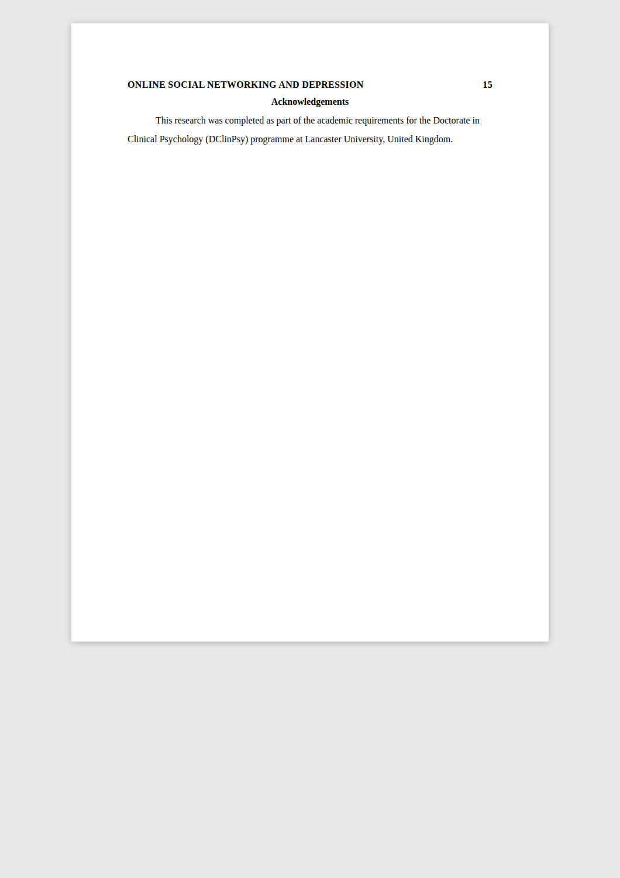Online Social Networking and Depression 15
Acknowledgements
This research was completed as part of the academic requirements for the Doctorate in Clinical Psychology (DClinPsy) programme at Lancaster University, United Kingdom.